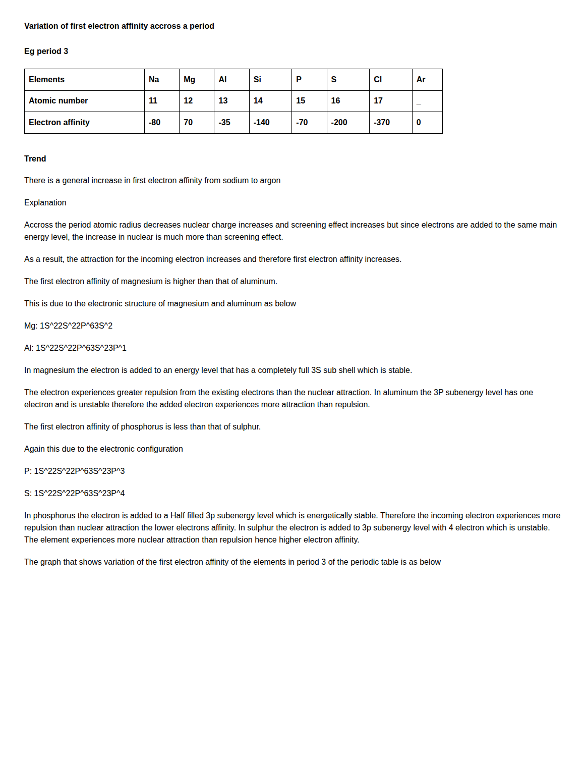Variation of first electron affinity accross a period
Eg period 3
| Elements | Na | Mg | Al | Si | P | S | Cl | Ar |
| Atomic number | 11 | 12 | 13 | 14 | 15 | 16 | 17 | _ |
| Electron affinity | -80 | 70 | -35 | -140 | -70 | -200 | -370 | 0 |
Trend
There is a general increase in first electron affinity from sodium to argon
Explanation
Accross the period atomic radius decreases nuclear charge increases and screening effect increases but since electrons are added to the same main energy level, the increase in nuclear is much more than screening effect.
As a result, the attraction for the incoming electron increases and therefore first electron affinity increases.
The first electron affinity of magnesium is higher than that of aluminum.
This is due to the electronic structure of magnesium and aluminum as below
Mg: 1S^22S^22P^63S^2
Al: 1S^22S^22P^63S^23P^1
In magnesium the electron is added to an energy level that has a completely full 3S sub shell which is stable.
The electron experiences greater repulsion from the existing electrons than the nuclear attraction. In aluminum the 3P subenergy level has one electron and is unstable therefore the added electron experiences more attraction than repulsion.
The first electron affinity of phosphorus is less than that of sulphur.
Again this due to the electronic configuration
P: 1S^22S^22P^63S^23P^3
S: 1S^22S^22P^63S^23P^4
In phosphorus the electron is added to a Half filled 3p subenergy level which is energetically stable. Therefore the incoming electron experiences more repulsion than nuclear attraction the lower electrons affinity. In sulphur the electron is added to 3p subenergy level with 4 electron which is unstable. The element experiences more nuclear attraction than repulsion hence higher electron affinity.
The graph that shows variation of the first electron affinity of the elements in period 3 of the periodic table is as below